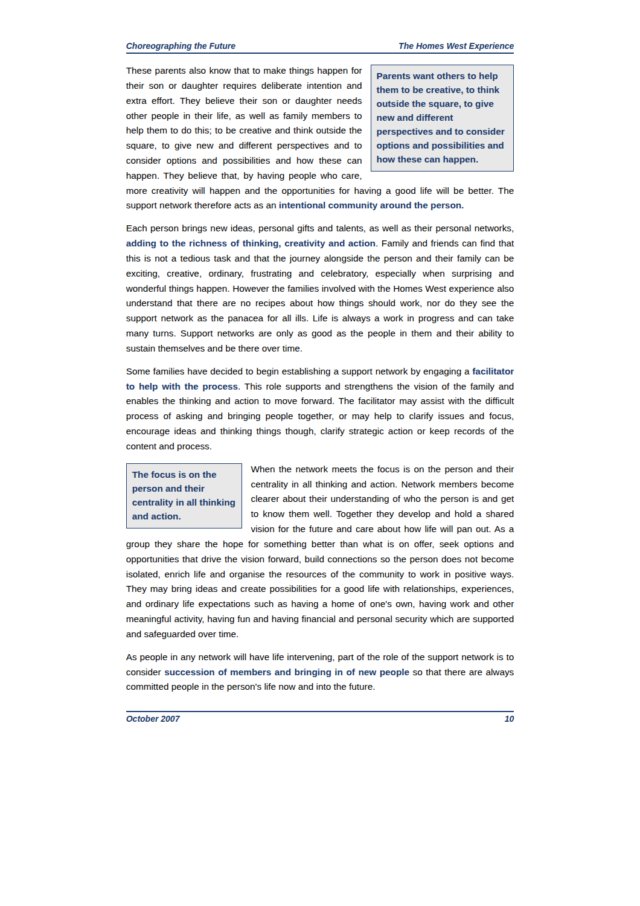Choreographing the Future The Homes West Experience
Parents want others to help them to be creative, to think outside the square, to give new and different perspectives and to consider options and possibilities and how these can happen.
These parents also know that to make things happen for their son or daughter requires deliberate intention and extra effort. They believe their son or daughter needs other people in their life, as well as family members to help them to do this; to be creative and think outside the square, to give new and different perspectives and to consider options and possibilities and how these can happen. They believe that, by having people who care, more creativity will happen and the opportunities for having a good life will be better. The support network therefore acts as an intentional community around the person.
Each person brings new ideas, personal gifts and talents, as well as their personal networks, adding to the richness of thinking, creativity and action. Family and friends can find that this is not a tedious task and that the journey alongside the person and their family can be exciting, creative, ordinary, frustrating and celebratory, especially when surprising and wonderful things happen. However the families involved with the Homes West experience also understand that there are no recipes about how things should work, nor do they see the support network as the panacea for all ills. Life is always a work in progress and can take many turns. Support networks are only as good as the people in them and their ability to sustain themselves and be there over time.
Some families have decided to begin establishing a support network by engaging a facilitator to help with the process. This role supports and strengthens the vision of the family and enables the thinking and action to move forward. The facilitator may assist with the difficult process of asking and bringing people together, or may help to clarify issues and focus, encourage ideas and thinking things though, clarify strategic action or keep records of the content and process.
The focus is on the person and their centrality in all thinking and action.
When the network meets the focus is on the person and their centrality in all thinking and action. Network members become clearer about their understanding of who the person is and get to know them well. Together they develop and hold a shared vision for the future and care about how life will pan out. As a group they share the hope for something better than what is on offer, seek options and opportunities that drive the vision forward, build connections so the person does not become isolated, enrich life and organise the resources of the community to work in positive ways. They may bring ideas and create possibilities for a good life with relationships, experiences, and ordinary life expectations such as having a home of one's own, having work and other meaningful activity, having fun and having financial and personal security which are supported and safeguarded over time.
As people in any network will have life intervening, part of the role of the support network is to consider succession of members and bringing in of new people so that there are always committed people in the person's life now and into the future.
October 2007 10